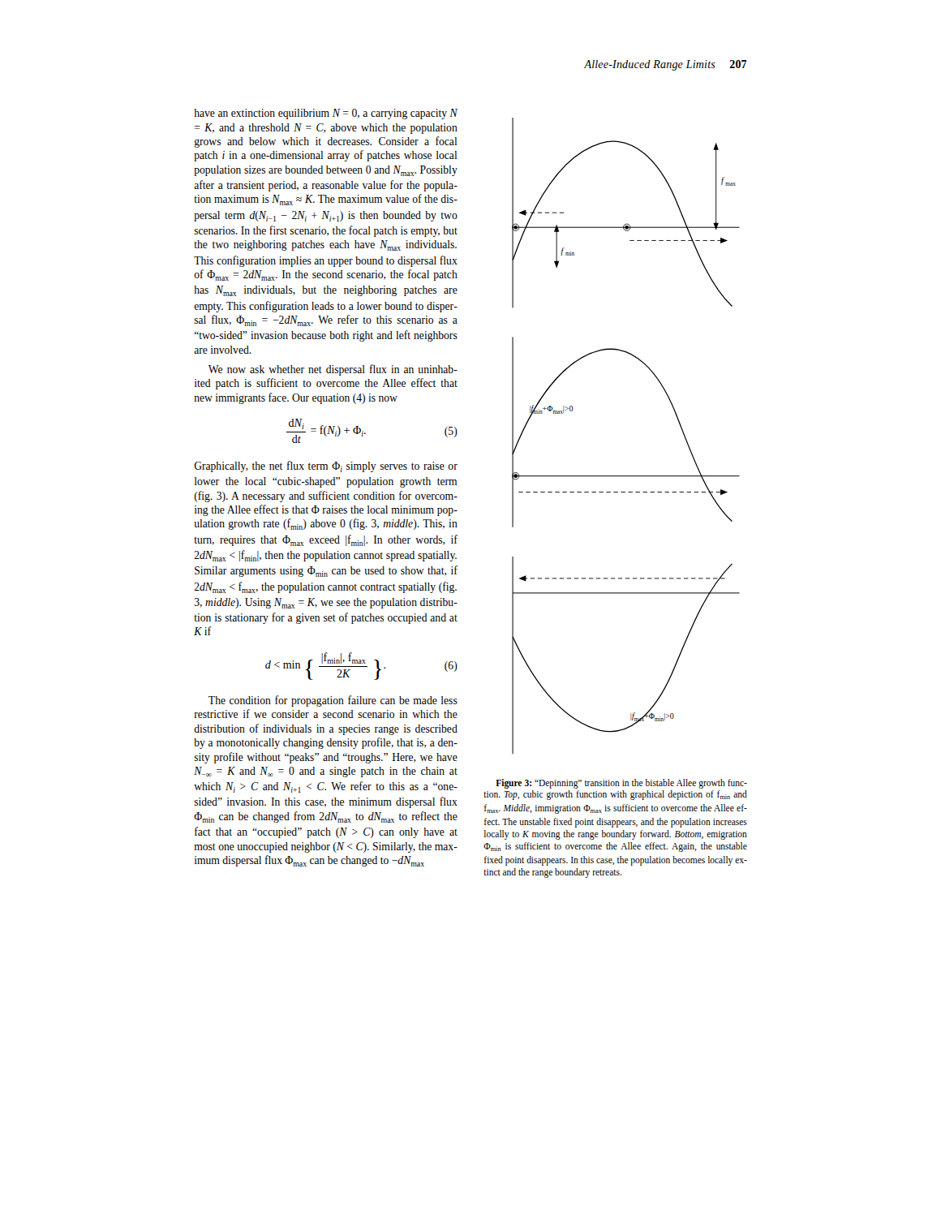Allee-Induced Range Limits207
have an extinction equilibrium N = 0, a carrying capacity N = K, and a threshold N = C, above which the population grows and below which it decreases. Consider a focal patch i in a one-dimensional array of patches whose local population sizes are bounded between 0 and Nmax. Possibly after a transient period, a reasonable value for the population maximum is Nmax ≈ K. The maximum value of the dispersal term d(Ni−1 − 2Ni + Ni+1) is then bounded by two scenarios. In the first scenario, the focal patch is empty, but the two neighboring patches each have Nmax individuals. This configuration implies an upper bound to dispersal flux of Φmax = 2dNmax. In the second scenario, the focal patch has Nmax individuals, but the neighboring patches are empty. This configuration leads to a lower bound to dispersal flux, Φmin = −2dNmax. We refer to this scenario as a “two-sided” invasion because both right and left neighbors are involved.
We now ask whether net dispersal flux in an uninhabited patch is sufficient to overcome the Allee effect that new immigrants face. Our equation (4) is now
dNi dt = f(Ni) + Φi. (5)
Graphically, the net flux term Φi simply serves to raise or lower the local “cubic-shaped” population growth term (fig. 3). A necessary and sufficient condition for overcoming the Allee effect is that Φ raises the local minimum population growth rate (fmin) above 0 (fig. 3, middle). This, in turn, requires that Φmax exceed |fmin|. In other words, if 2dNmax < |fmin|, then the population cannot spread spatially. Similar arguments using Φmin can be used to show that, if 2dNmax < fmax, the population cannot contract spatially (fig. 3, middle). Using Nmax = K, we see the population distribution is stationary for a given set of patches occupied and at K if
d < min { |fmin|, fmax 2K }. (6)
The condition for propagation failure can be made less restrictive if we consider a second scenario in which the distribution of individuals in a species range is described by a monotonically changing density profile, that is, a density profile without “peaks” and “troughs.” Here, we have N−∞ = K and N∞ = 0 and a single patch in the chain at which Ni > C and Ni+1 < C. We refer to this as a “one-sided” invasion. In this case, the minimum dispersal flux Φmin can be changed from 2dNmax to dNmax to reflect the fact that an “occupied” patch (N > C) can only have at most one unoccupied neighbor (N < C). Similarly, the maximum dispersal flux Φmax can be changed to −dNmax
f max f min |fmin+Φmax|>0 |fmax+Φmin|>0
Figure 3: “Depinning” transition in the bistable Allee growth function. Top, cubic growth function with graphical depiction of fmin and fmax. Middle, immigration Φmax is sufficient to overcome the Allee effect. The unstable fixed point disappears, and the population increases locally to K moving the range boundary forward. Bottom, emigration Φmin is sufficient to overcome the Allee effect. Again, the unstable fixed point disappears. In this case, the population becomes locally extinct and the range boundary retreats.